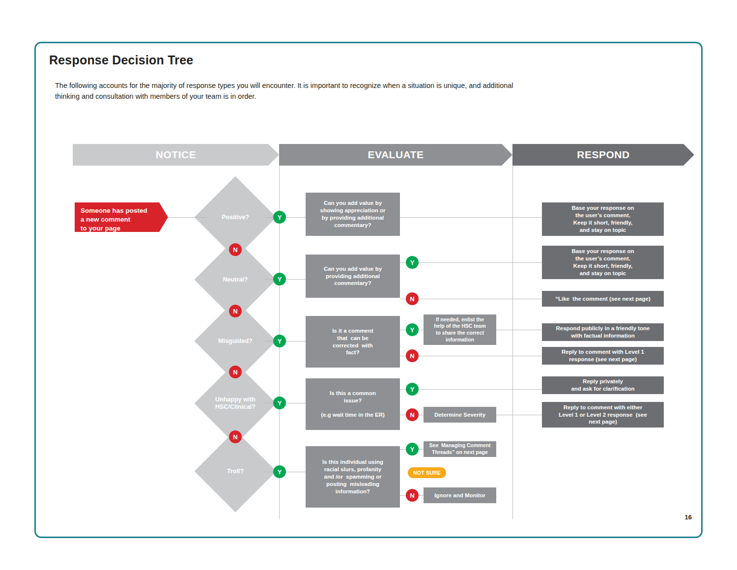Response Decision Tree
The following accounts for the majority of response types you will encounter. It is important to recognize when a situation is unique, and additional thinking and consultation with members of your team is in order.
NOTICE
EVALUATE
RESPOND
Someone has posted
a new comment
to your page
Positive?
Neutral?
Misguided?
Unhappy with
HSC/Clinical?
Troll?
Y
N
Y
N
Y
N
Y
N
Y
N
Y
N
Y
N
Y
Y
NOT SURE
N
Can you add value by
showing appreciation or
by providing additional
commentary?
Can you add value by
providing additional
commentary?
Is it a comment
that can be
corrected with
fact?
Is this a common
issue?
(e.g wait time in the ER)
Is this individual using
racial slurs, profanity
and /or spamming or
posting misleading
information?
If needed, enlist the
help of the HSC team
to share the correct
information
Determine Severity
See Managing Comment
Threads” on next page
Ignore and Monitor
Base your response on
the user’s comment.
Keep it short, friendly,
and stay on topic
Base your response on
the user’s comment.
Keep it short, friendly,
and stay on topic
“Like the comment (see next page)
Respond publicly in a friendly tone
with factual information
Reply to comment with Level 1
response (see next page)
Reply privately
and ask for clarification
Reply to comment with either
Level 1 or Level 2 response (see
next page)
16